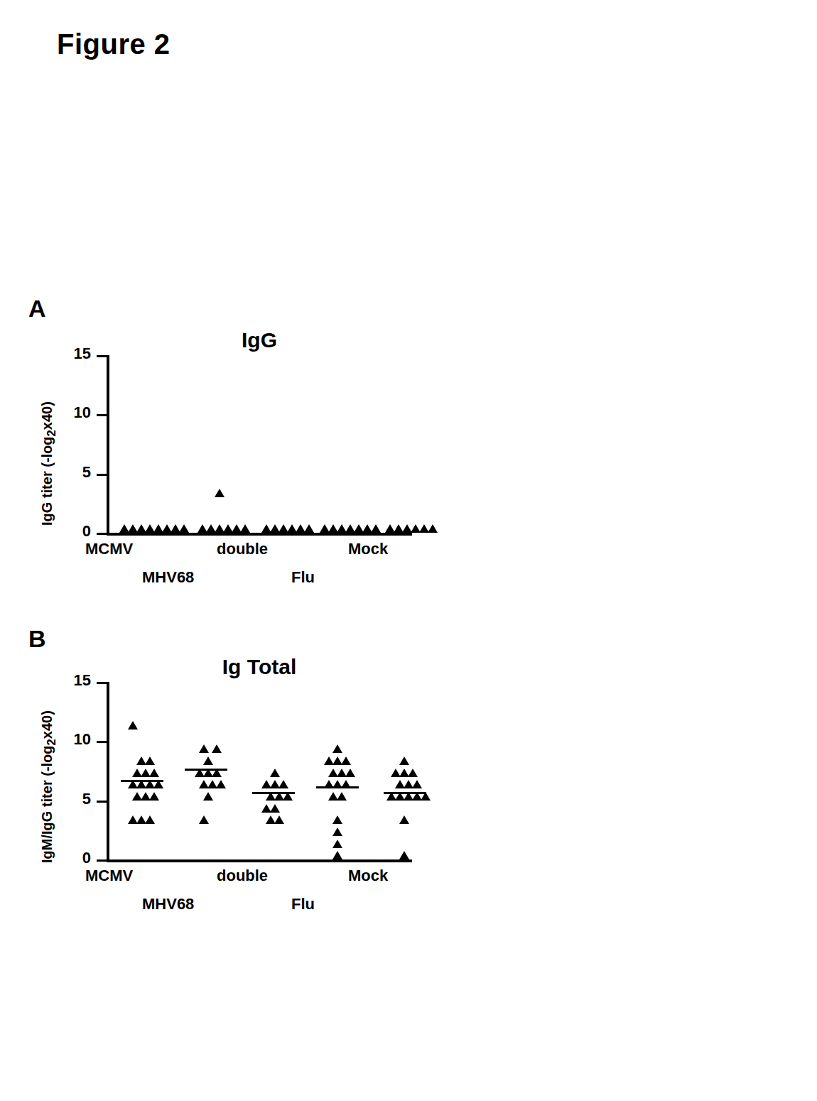Figure 2
A
B
IgG titer (-log2x40)
IgM/IgG titer (-log2x40)
IgG
0
5
10
15
MCMV MHV68 double Flu Mock
Ig Total
0
5
10
15
MCMV MHV68 double Flu Mock